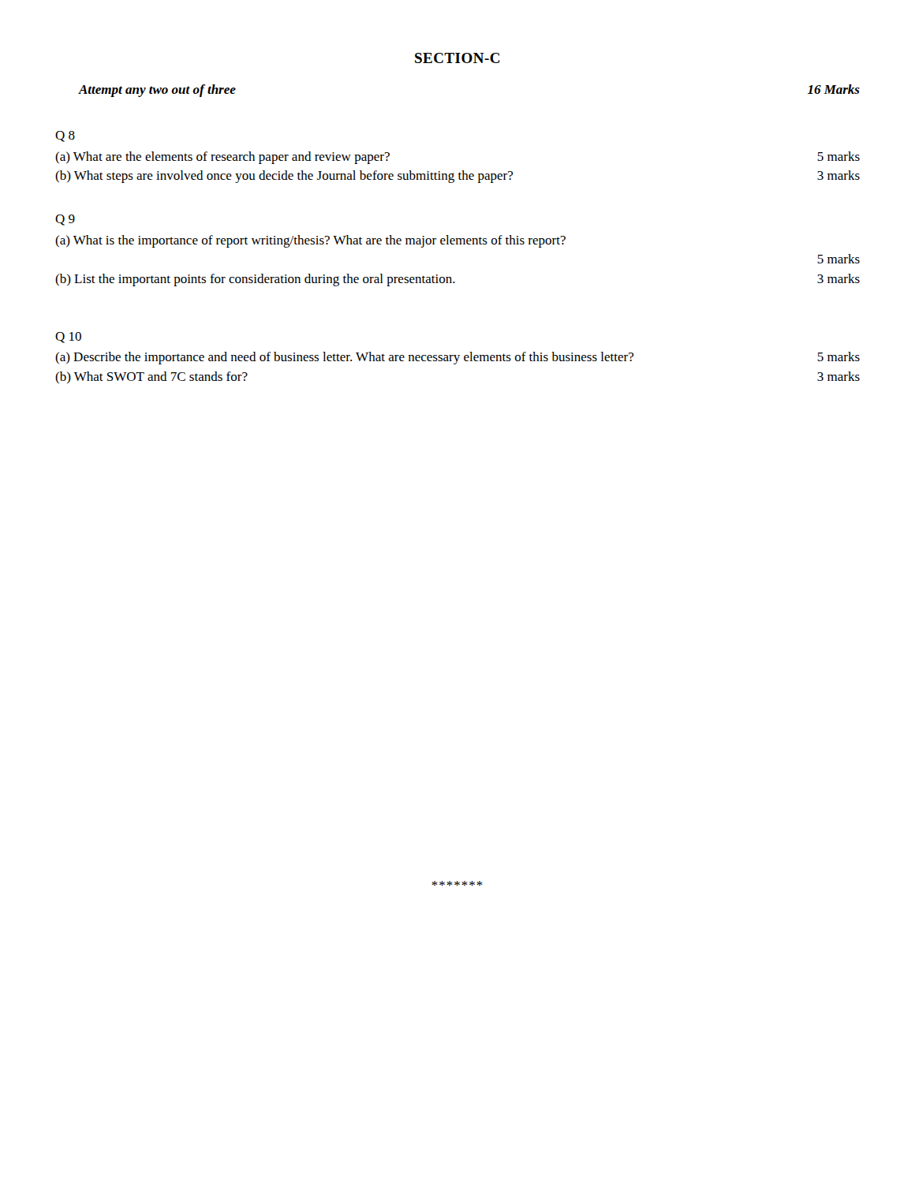SECTION-C
Attempt any two out of three 16 Marks
Q 8
(a) What are the elements of research paper and review paper? 5 marks
(b) What steps are involved once you decide the Journal before submitting the paper? 3 marks
Q 9
(a) What is the importance of report writing/thesis? What are the major elements of this report?
5 marks
(b) List the important points for consideration during the oral presentation. 3 marks
Q 10
(a) Describe the importance and need of business letter. What are necessary elements of this business letter? 5 marks
(b) What SWOT and 7C stands for? 3 marks
*******